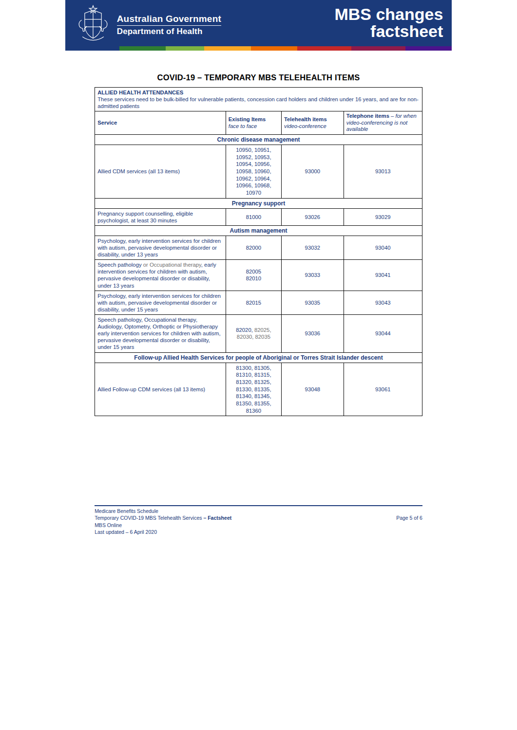Australian Government
Department of Health
MBS changes
factsheet
COVID-19 – TEMPORARY MBS TELEHEALTH ITEMS
| ALLIED HEALTH ATTENDANCES These services need to be bulk-billed for vulnerable patients, concession card holders and children under 16 years, and are for non-admitted patients |
| Service | Existing Items face to face | Telehealth items video-conference | Telephone items – for when video-conferencing is not available |
| Chronic disease management |
| Allied CDM services (all 13 items) | 10950, 10951, 10952, 10953, 10954, 10956, 10958, 10960, 10962, 10964, 10966, 10968, 10970 | 93000 | 93013 |
| Pregnancy support |
| Pregnancy support counselling, eligible psychologist, at least 30 minutes | 81000 | 93026 | 93029 |
| Autism management |
| Psychology, early intervention services for children with autism, pervasive developmental disorder or disability, under 13 years | 82000 | 93032 | 93040 |
| Speech pathology or Occupational therapy , early intervention services for children with autism, pervasive developmental disorder or disability, under 13 years | 82005 82010 | 93033 | 93041 |
| Psychology, early intervention services for children with autism, pervasive developmental disorder or disability, under 15 years | 82015 | 93035 | 93043 |
| Speech pathology, Occupational therapy, Audiology, Optometry, Orthoptic or Physiotherapy early intervention services for children with autism, pervasive developmental disorder or disability, under 15 years | 82020, 82025, 82030, 82035 | 93036 | 93044 |
| Follow-up Allied Health Services for people of Aboriginal or Torres Strait Islander descent |
| Allied Follow-up CDM services (all 13 items) | 81300, 81305, 81310, 81315, 81320, 81325, 81330, 81335, 81340, 81345, 81350, 81355, 81360 | 93048 | 93061 |
Medicare Benefits Schedule
Temporary COVID-19 MBS Telehealth Services – Factsheet
MBS Online
Last updated – 6 April 2020
Page 5 of 6